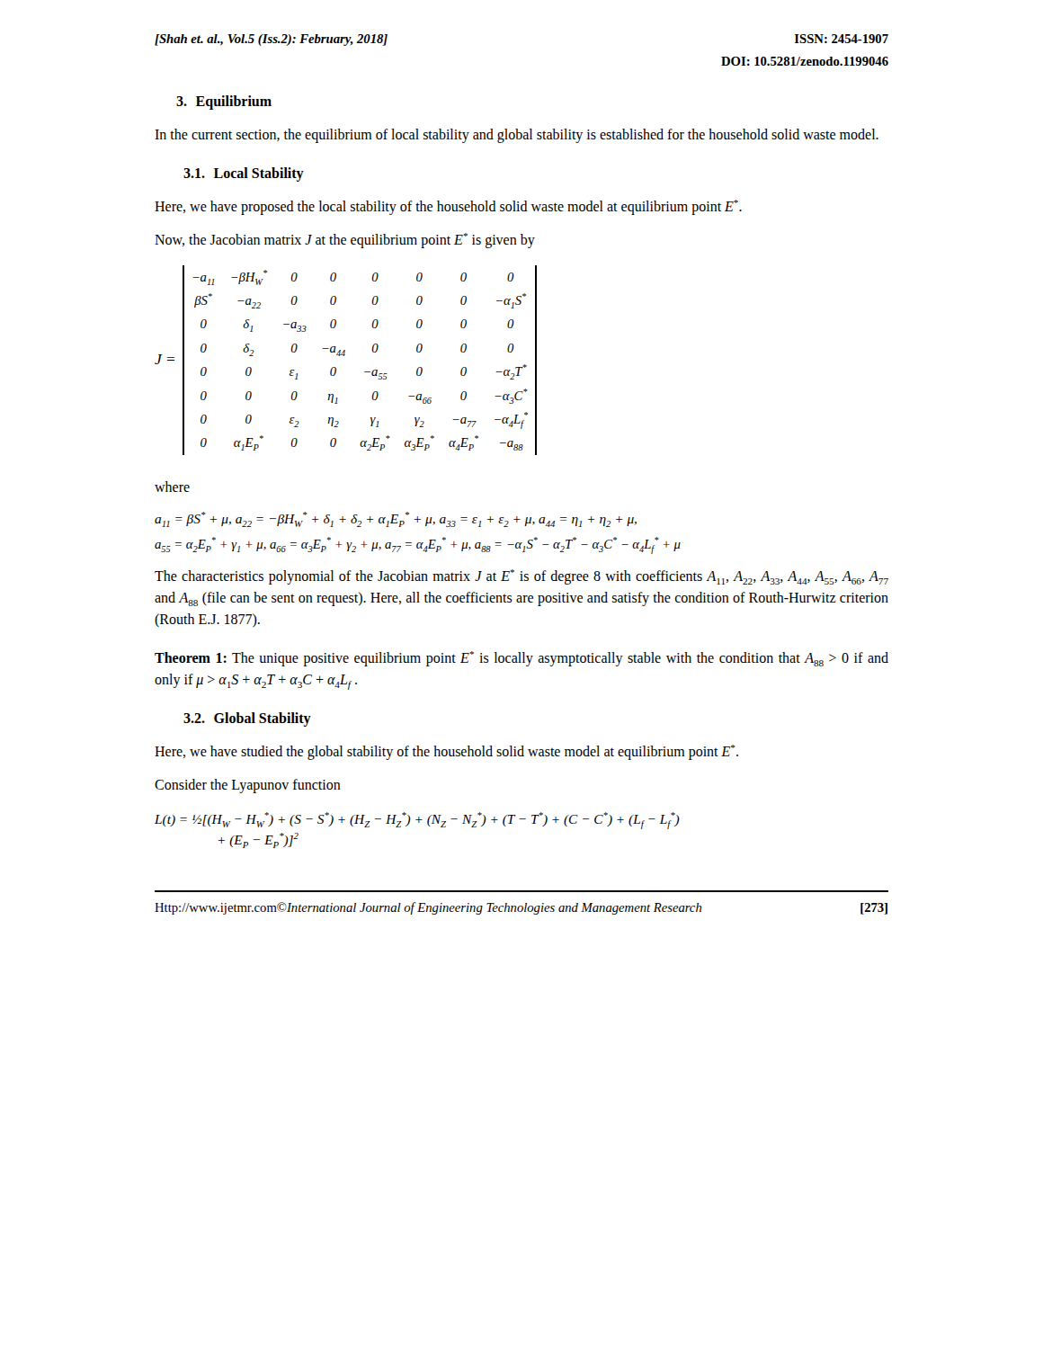[Shah et. al., Vol.5 (Iss.2): February, 2018]
ISSN: 2454-1907
DOI: 10.5281/zenodo.1199046
3. Equilibrium
In the current section, the equilibrium of local stability and global stability is established for the household solid waste model.
3.1. Local Stability
Here, we have proposed the local stability of the household solid waste model at equilibrium point E*.
Now, the Jacobian matrix J at the equilibrium point E* is given by
J =
| −a 11 | −βH W * | 0 | 0 | 0 | 0 | 0 | 0 |
| βS * | −a 22 | 0 | 0 | 0 | 0 | 0 | −α 1 S * |
| 0 | δ 1 | −a 33 | 0 | 0 | 0 | 0 | 0 |
| 0 | δ 2 | 0 | −a 44 | 0 | 0 | 0 | 0 |
| 0 | 0 | ε 1 | 0 | −a 55 | 0 | 0 | −α 2 T * |
| 0 | 0 | 0 | η 1 | 0 | −a 66 | 0 | −α 3 C * |
| 0 | 0 | ε 2 | η 2 | γ 1 | γ 2 | −a 77 | −α 4 L f * |
| 0 | α 1 E P * | 0 | 0 | α 2 E P * | α 3 E P * | α 4 E P * | −a 88 |
where
a11 = βS* + μ, a22 = −βHW* + δ1 + δ2 + α1EP* + μ, a33 = ε1 + ε2 + μ, a44 = η1 + η2 + μ,
a55 = α2EP* + γ1 + μ, a66 = α3EP* + γ2 + μ, a77 = α4EP* + μ, a88 = −α1S* − α2T* − α3C* − α4Lf* + μ
The characteristics polynomial of the Jacobian matrix J at E* is of degree 8 with coefficients A11, A22, A33, A44, A55, A66, A77 and A88 (file can be sent on request). Here, all the coefficients are positive and satisfy the condition of Routh-Hurwitz criterion (Routh E.J. 1877).
Theorem 1: The unique positive equilibrium point E* is locally asymptotically stable with the condition that A88 > 0 if and only if μ > α1S + α2T + α3C + α4Lf .
3.2. Global Stability
Here, we have studied the global stability of the household solid waste model at equilibrium point E*.
Consider the Lyapunov function
L(t) = ½[(HW − HW*) + (S − S*) + (HZ − HZ*) + (NZ − NZ*) + (T − T*) + (C − C*) + (Lf − Lf*)
+ (EP − EP*)]2
Http://www.ijetmr.com©International Journal of Engineering Technologies and Management Research
[273]